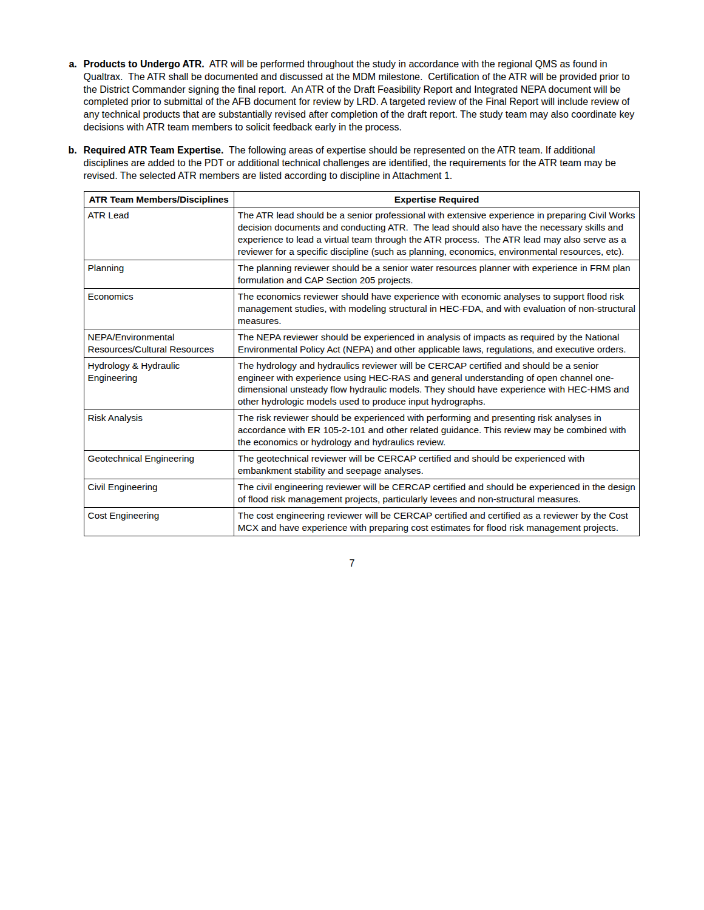Products to Undergo ATR. ATR will be performed throughout the study in accordance with the regional QMS as found in Qualtrax. The ATR shall be documented and discussed at the MDM milestone. Certification of the ATR will be provided prior to the District Commander signing the final report. An ATR of the Draft Feasibility Report and Integrated NEPA document will be completed prior to submittal of the AFB document for review by LRD. A targeted review of the Final Report will include review of any technical products that are substantially revised after completion of the draft report. The study team may also coordinate key decisions with ATR team members to solicit feedback early in the process.
Required ATR Team Expertise. The following areas of expertise should be represented on the ATR team. If additional disciplines are added to the PDT or additional technical challenges are identified, the requirements for the ATR team may be revised. The selected ATR members are listed according to discipline in Attachment 1.
| ATR Team Members/Disciplines | Expertise Required |
| --- | --- |
| ATR Lead | The ATR lead should be a senior professional with extensive experience in preparing Civil Works decision documents and conducting ATR. The lead should also have the necessary skills and experience to lead a virtual team through the ATR process. The ATR lead may also serve as a reviewer for a specific discipline (such as planning, economics, environmental resources, etc). |
| Planning | The planning reviewer should be a senior water resources planner with experience in FRM plan formulation and CAP Section 205 projects. |
| Economics | The economics reviewer should have experience with economic analyses to support flood risk management studies, with modeling structural in HEC-FDA, and with evaluation of non-structural measures. |
| NEPA/Environmental Resources/Cultural Resources | The NEPA reviewer should be experienced in analysis of impacts as required by the National Environmental Policy Act (NEPA) and other applicable laws, regulations, and executive orders. |
| Hydrology & Hydraulic Engineering | The hydrology and hydraulics reviewer will be CERCAP certified and should be a senior engineer with experience using HEC-RAS and general understanding of open channel one-dimensional unsteady flow hydraulic models. They should have experience with HEC-HMS and other hydrologic models used to produce input hydrographs. |
| Risk Analysis | The risk reviewer should be experienced with performing and presenting risk analyses in accordance with ER 105-2-101 and other related guidance. This review may be combined with the economics or hydrology and hydraulics review. |
| Geotechnical Engineering | The geotechnical reviewer will be CERCAP certified and should be experienced with embankment stability and seepage analyses. |
| Civil Engineering | The civil engineering reviewer will be CERCAP certified and should be experienced in the design of flood risk management projects, particularly levees and non-structural measures. |
| Cost Engineering | The cost engineering reviewer will be CERCAP certified and certified as a reviewer by the Cost MCX and have experience with preparing cost estimates for flood risk management projects. |
7